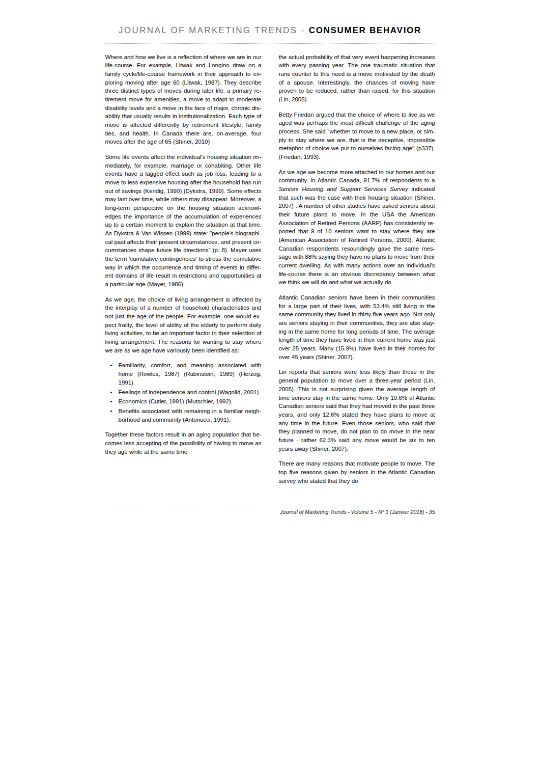JOURNAL OF MARKETING TRENDS - CONSUMER BEHAVIOR
Where and how we live is a reflection of where we are in our life-course. For example, Litwak and Longino draw on a family cycle/life-course framework in their approach to exploring moving after age 60 (Litwak, 1987). They describe three distinct types of moves during later life: a primary retirement move for amenities, a move to adapt to moderate disability levels and a move in the face of major, chronic disability that usually results in institutionalization. Each type of move is affected differently by retirement lifestyle, family ties, and health. In Canada there are, on-average, four moves after the age of 65 (Shiner, 2010)
Some life events affect the individual's housing situation immediately, for example, marriage or cohabiting. Other life events have a lagged effect such as job loss, leading to a move to less expensive housing after the household has run out of savings (Kendig, 1990) (Dykstra, 1999). Some effects may last over time, while others may disappear. Moreover, a long-term perspective on the housing situation acknowledges the importance of the accumulation of experiences up to a certain moment to explain the situation at that time. As Dykstra & Van Wissen (1999) state: "people's biographical past affects their present circumstances, and present circumstances shape future life directions" (p. 8). Mayer uses the term 'cumulative contingencies' to stress the cumulative way in which the occurrence and timing of events in different domains of life result in restrictions and opportunities at a particular age (Mayer, 1986).
As we age, the choice of living arrangement is affected by the interplay of a number of household characteristics and not just the age of the people. For example, one would expect frailty, the level of ability of the elderly to perform daily living activities, to be an important factor in their selection of living arrangement. The reasons for wanting to stay where we are as we age have variously been identified as:
Familiarity, comfort, and meaning associated with home (Rowles, 1987) (Rubinstein, 1989) (Herzog, 1991).
Feelings of independence and control (Wagnild, 2001).
Economics (Cutler, 1991) (Mutschler, 1992).
Benefits associated with remaining in a familiar neighborhood and community (Antonucci, 1991).
Together these factors result in an aging population that becomes less accepting of the possibility of having to move as they age while at the same time
the actual probability of that very event happening increases with every passing year. The one traumatic situation that runs counter to this need is a move motivated by the death of a spouse. Interestingly, the chances of moving have proven to be reduced, rather than raised, for this situation (Lin, 2005).
Betty Friedan argued that the choice of where to live as we aged was perhaps the most difficult challenge of the aging process. She said "whether to move to a new place, or simply to stay where we are, that is the deceptive, impossible metaphor of choice we put to ourselves facing age" (p337). (Friedan, 1993).
As we age we become more attached to our homes and our community. In Atlantic Canada, 91.7% of respondents to a Seniors Housing and Support Services Survey indicated that such was the case with their housing situation (Shiner, 2007) . A number of other studies have asked seniors about their future plans to move. In the USA the American Association of Retired Persons (AARP) has consistently reported that 9 of 10 seniors want to stay where they are (American Association of Retired Persons, 2000). Atlantic Canadian respondents resoundingly gave the same message with 88% saying they have no plans to move from their current dwelling. As with many actions over an individual's life-course there is an obvious discrepancy between what we think we will do and what we actually do.
Atlantic Canadian seniors have been in their communities for a large part of their lives, with 53.4% still living in the same community they lived in thirty-five years ago. Not only are seniors staying in their communities, they are also staying in the same home for long periods of time. The average length of time they have lived in their current home was just over 25 years. Many (15.9%) have lived in their homes for over 45 years (Shiner, 2007).
Lin reports that seniors were less likely than those in the general population to move over a three-year period (Lin, 2005). This is not surprising given the average length of time seniors stay in the same home. Only 10.6% of Atlantic Canadian seniors said that they had moved in the past three years, and only 12.6% stated they have plans to move at any time in the future. Even those seniors, who said that they planned to move, do not plan to do move in the near future - rather 62.3% said any move would be six to ten years away (Shiner, 2007).
There are many reasons that motivate people to move. The top five reasons given by seniors in the Atlantic Canadian survey who stated that they do
Journal of Marketing Trends - Volume 5 - N° 1 (Janvier 2018) - 35